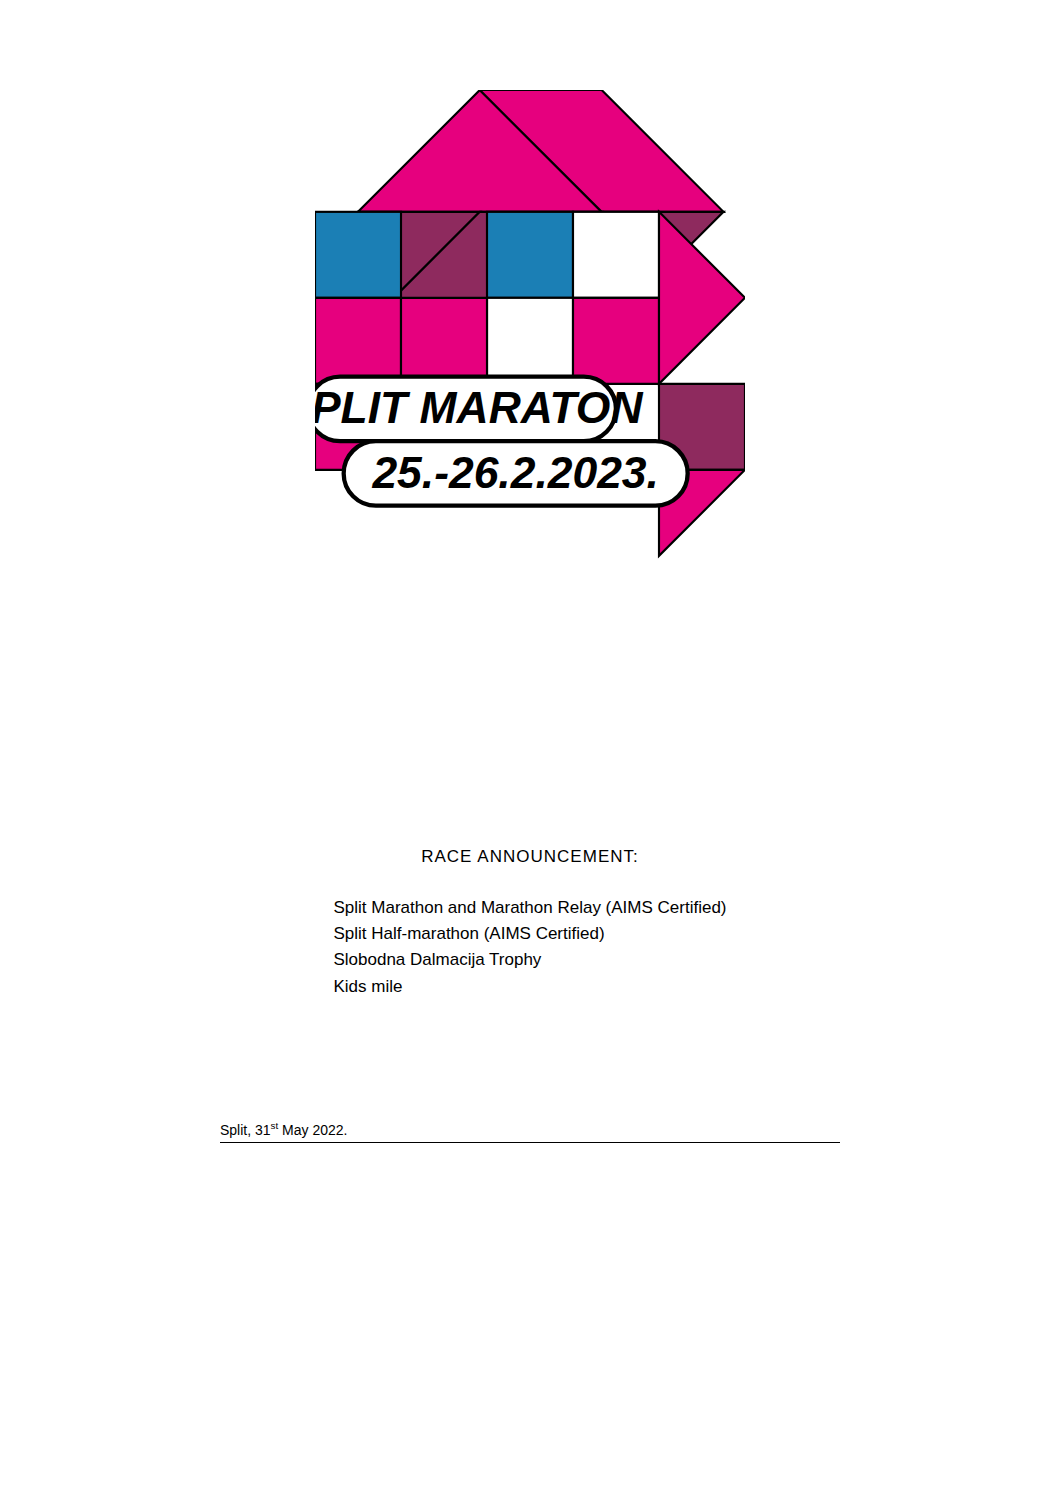SPLIT MARATON 25.-26.2.2023.
RACE ANNOUNCEMENT:
Split Marathon and Marathon Relay (AIMS Certified)
Split Half-marathon (AIMS Certified)
Slobodna Dalmacija Trophy
Kids mile
Split, 31st May 2022.